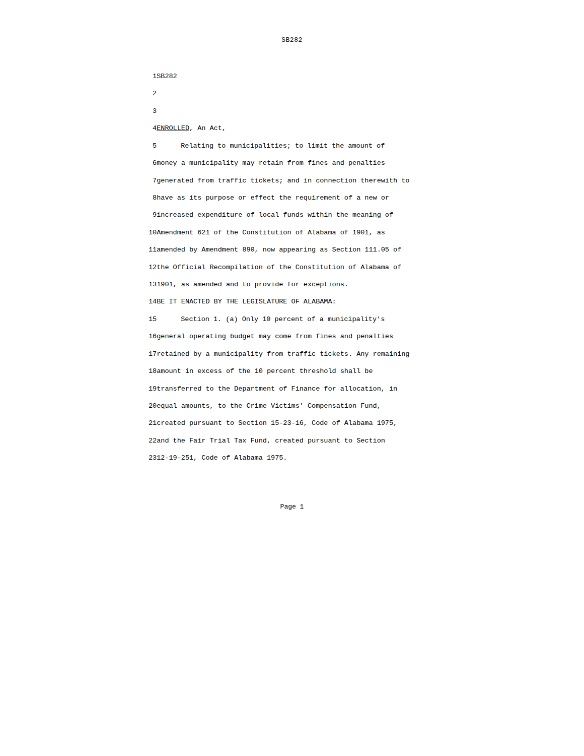SB282
| 1 | SB282 |
| 2 | |
| 3 | |
| 4 | ENROLLED , An Act, |
| 5 | Relating to municipalities; to limit the amount of |
| 6 | money a municipality may retain from fines and penalties |
| 7 | generated from traffic tickets; and in connection therewith to |
| 8 | have as its purpose or effect the requirement of a new or |
| 9 | increased expenditure of local funds within the meaning of |
| 10 | Amendment 621 of the Constitution of Alabama of 1901, as |
| 11 | amended by Amendment 890, now appearing as Section 111.05 of |
| 12 | the Official Recompilation of the Constitution of Alabama of |
| 13 | 1901, as amended and to provide for exceptions. |
| 14 | BE IT ENACTED BY THE LEGISLATURE OF ALABAMA: |
| 15 | Section 1. (a) Only 10 percent of a municipality's |
| 16 | general operating budget may come from fines and penalties |
| 17 | retained by a municipality from traffic tickets. Any remaining |
| 18 | amount in excess of the 10 percent threshold shall be |
| 19 | transferred to the Department of Finance for allocation, in |
| 20 | equal amounts, to the Crime Victims' Compensation Fund, |
| 21 | created pursuant to Section 15-23-16, Code of Alabama 1975, |
| 22 | and the Fair Trial Tax Fund, created pursuant to Section |
| 23 | 12-19-251, Code of Alabama 1975. |
Page 1